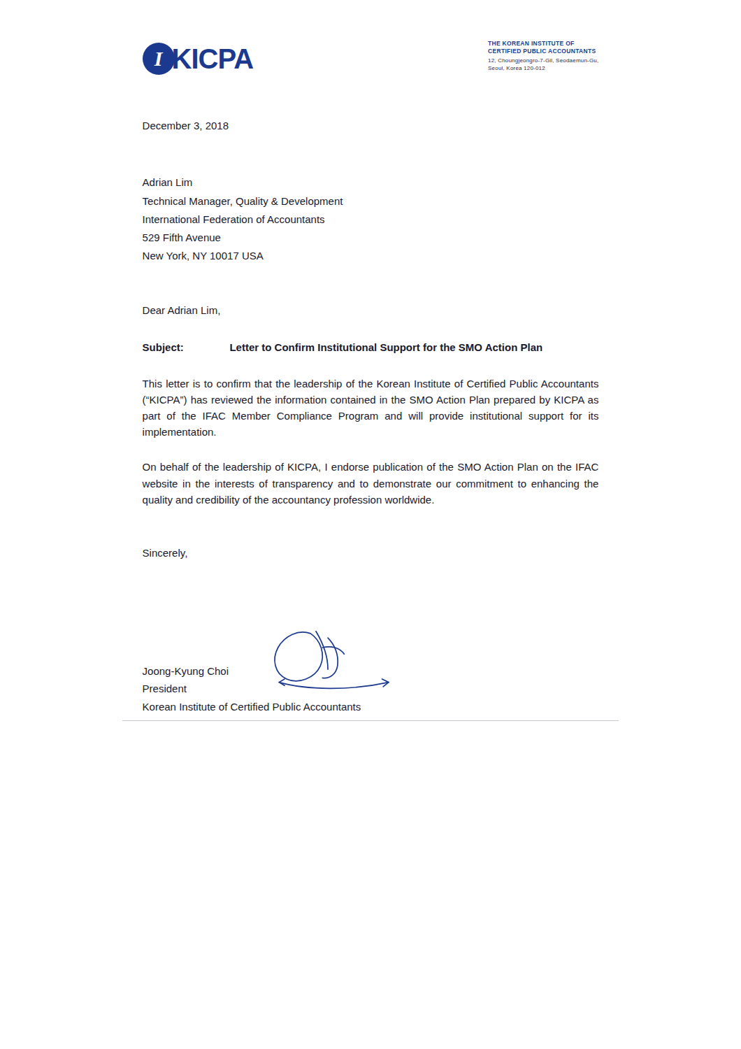IKICPA
The Korean Institute of
Certified Public Accountants
12, Choungjeongro-7-Gil, Seodaemun-Gu,
Seoul, Korea 120-012
December 3, 2018
Adrian Lim
Technical Manager, Quality & Development
International Federation of Accountants
529 Fifth Avenue
New York, NY 10017 USA
Dear Adrian Lim,
Subject: Letter to Confirm Institutional Support for the SMO Action Plan
This letter is to confirm that the leadership of the Korean Institute of Certified Public Accountants (“KICPA”) has reviewed the information contained in the SMO Action Plan prepared by KICPA as part of the IFAC Member Compliance Program and will provide institutional support for its implementation.
On behalf of the leadership of KICPA, I endorse publication of the SMO Action Plan on the IFAC website in the interests of transparency and to demonstrate our commitment to enhancing the quality and credibility of the accountancy profession worldwide.
Sincerely,
Joong-Kyung Choi
President
Korean Institute of Certified Public Accountants